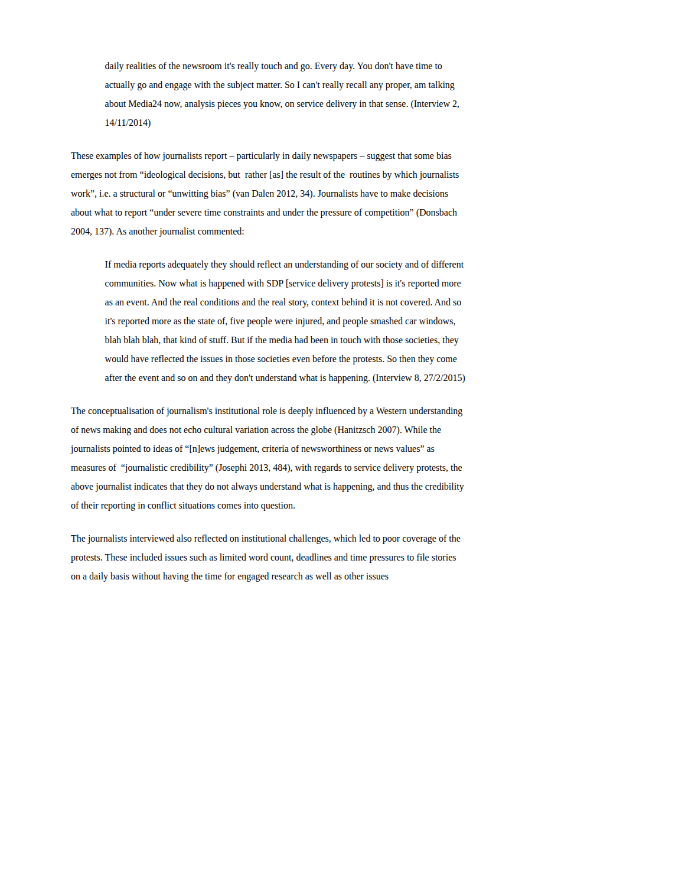daily realities of the newsroom it's really touch and go. Every day. You don't have time to actually go and engage with the subject matter. So I can't really recall any proper, am talking about Media24 now, analysis pieces you know, on service delivery in that sense. (Interview 2, 14/11/2014)
These examples of how journalists report – particularly in daily newspapers – suggest that some bias emerges not from “ideological decisions, but rather [as] the result of the routines by which journalists work”, i.e. a structural or “unwitting bias” (van Dalen 2012, 34). Journalists have to make decisions about what to report “under severe time constraints and under the pressure of competition” (Donsbach 2004, 137). As another journalist commented:
If media reports adequately they should reflect an understanding of our society and of different communities. Now what is happened with SDP [service delivery protests] is it's reported more as an event. And the real conditions and the real story, context behind it is not covered. And so it's reported more as the state of, five people were injured, and people smashed car windows, blah blah blah, that kind of stuff. But if the media had been in touch with those societies, they would have reflected the issues in those societies even before the protests. So then they come after the event and so on and they don't understand what is happening. (Interview 8, 27/2/2015)
The conceptualisation of journalism's institutional role is deeply influenced by a Western understanding of news making and does not echo cultural variation across the globe (Hanitzsch 2007). While the journalists pointed to ideas of “[n]ews judgement, criteria of newsworthiness or news values” as measures of “journalistic credibility” (Josephi 2013, 484), with regards to service delivery protests, the above journalist indicates that they do not always understand what is happening, and thus the credibility of their reporting in conflict situations comes into question.
The journalists interviewed also reflected on institutional challenges, which led to poor coverage of the protests. These included issues such as limited word count, deadlines and time pressures to file stories on a daily basis without having the time for engaged research as well as other issues